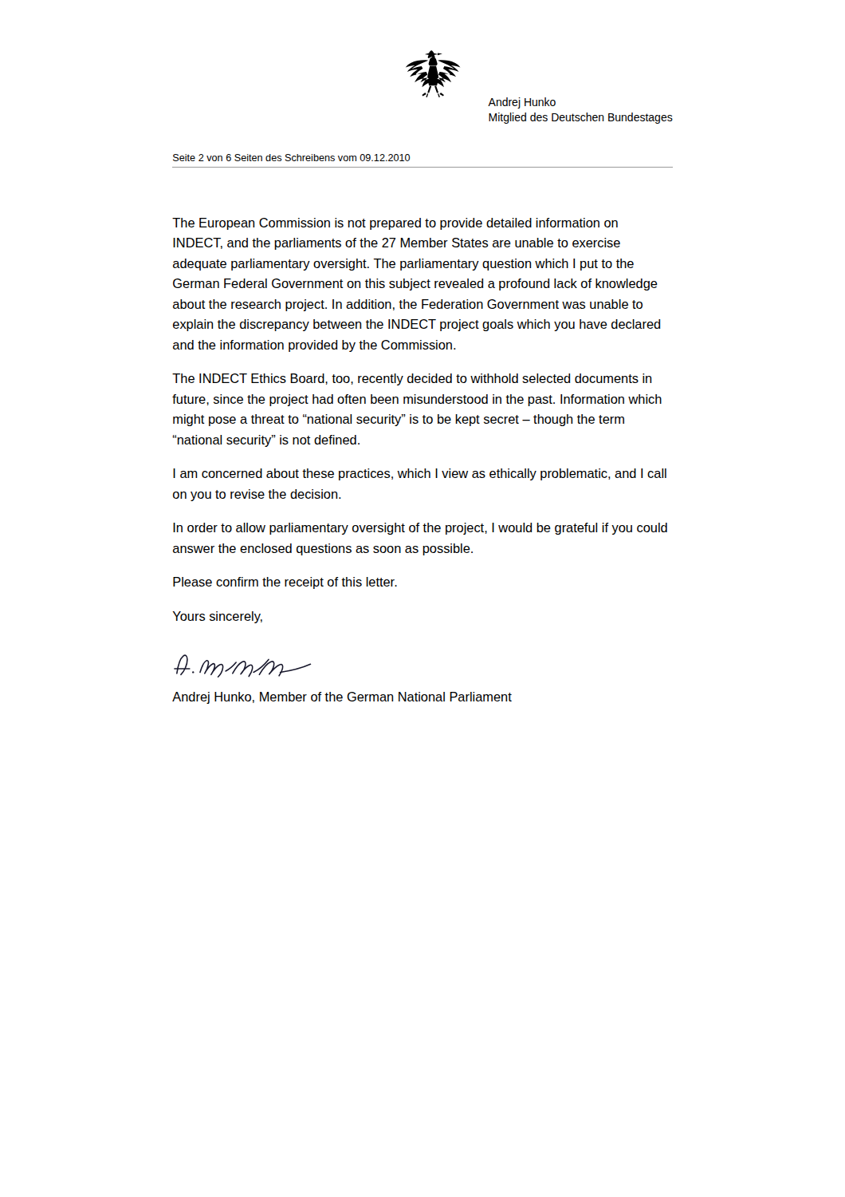Andrej Hunko
Mitglied des Deutschen Bundestages
Seite 2 von 6 Seiten des Schreibens vom 09.12.2010
The European Commission is not prepared to provide detailed information on INDECT, and the parliaments of the 27 Member States are unable to exercise adequate parliamentary oversight. The parliamentary question which I put to the German Federal Government on this subject revealed a profound lack of knowledge about the research project. In addition, the Federation Government was unable to explain the discrepancy between the INDECT project goals which you have declared and the information provided by the Commission.
The INDECT Ethics Board, too, recently decided to withhold selected documents in future, since the project had often been misunderstood in the past. Information which might pose a threat to “national security” is to be kept secret – though the term “national security” is not defined.
I am concerned about these practices, which I view as ethically problematic, and I call on you to revise the decision.
In order to allow parliamentary oversight of the project, I would be grateful if you could answer the enclosed questions as soon as possible.
Please confirm the receipt of this letter.
Yours sincerely,
Andrej Hunko, Member of the German National Parliament